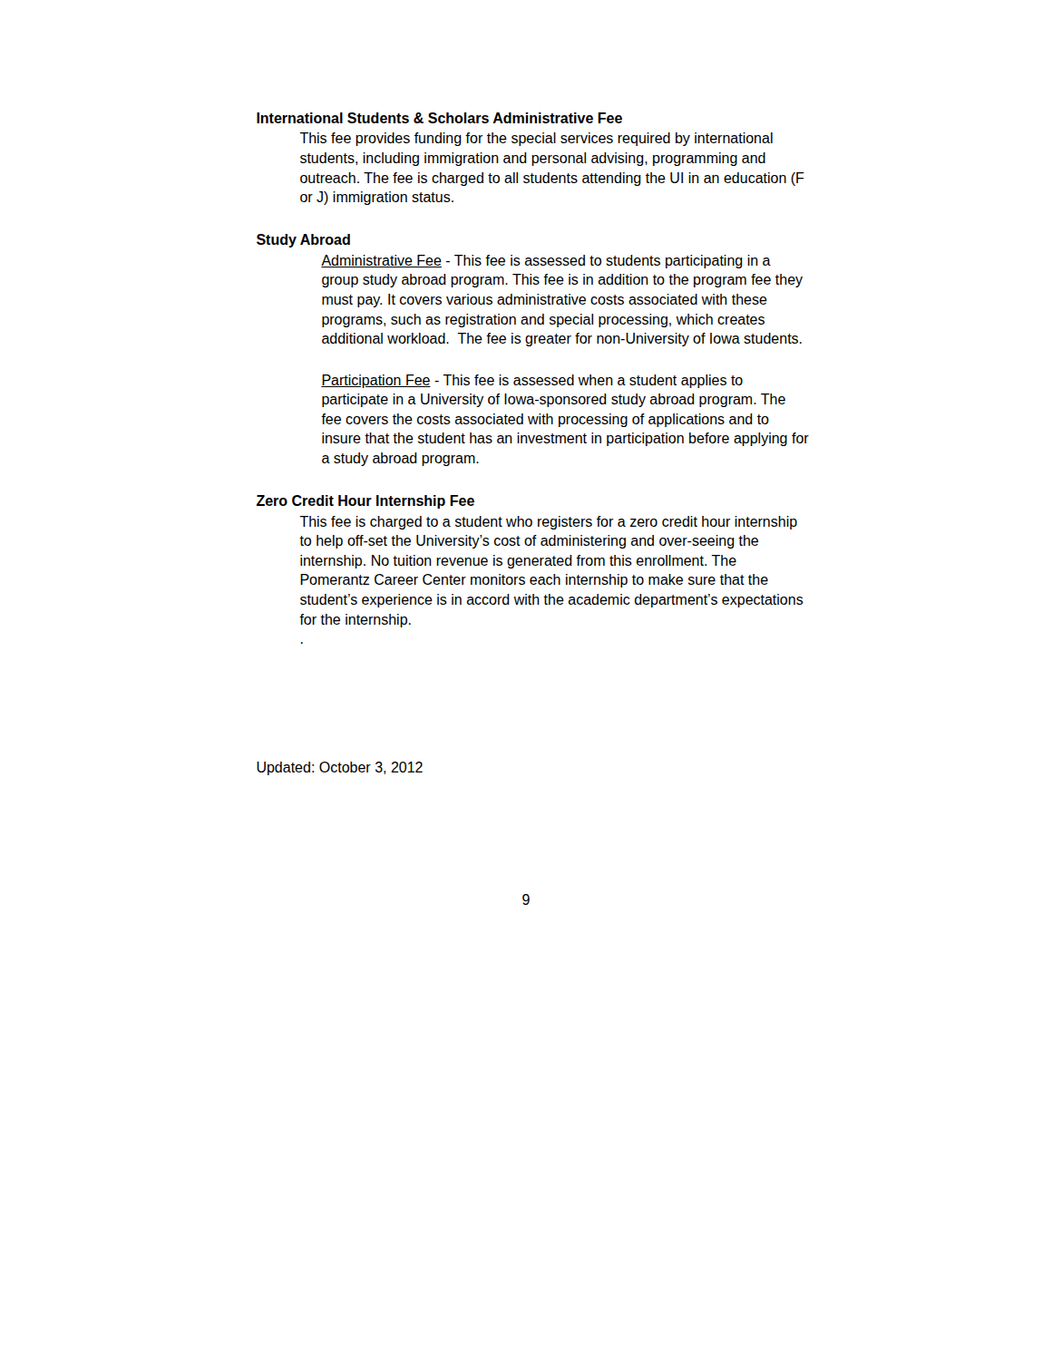International Students & Scholars Administrative Fee
This fee provides funding for the special services required by international students, including immigration and personal advising, programming and outreach. The fee is charged to all students attending the UI in an education (F or J) immigration status.
Study Abroad
Administrative Fee - This fee is assessed to students participating in a group study abroad program. This fee is in addition to the program fee they must pay. It covers various administrative costs associated with these programs, such as registration and special processing, which creates additional workload. The fee is greater for non-University of Iowa students.
Participation Fee - This fee is assessed when a student applies to participate in a University of Iowa-sponsored study abroad program. The fee covers the costs associated with processing of applications and to insure that the student has an investment in participation before applying for a study abroad program.
Zero Credit Hour Internship Fee
This fee is charged to a student who registers for a zero credit hour internship to help off-set the University’s cost of administering and over-seeing the internship. No tuition revenue is generated from this enrollment. The Pomerantz Career Center monitors each internship to make sure that the student’s experience is in accord with the academic department’s expectations for the internship.
.
Updated: October 3, 2012
9